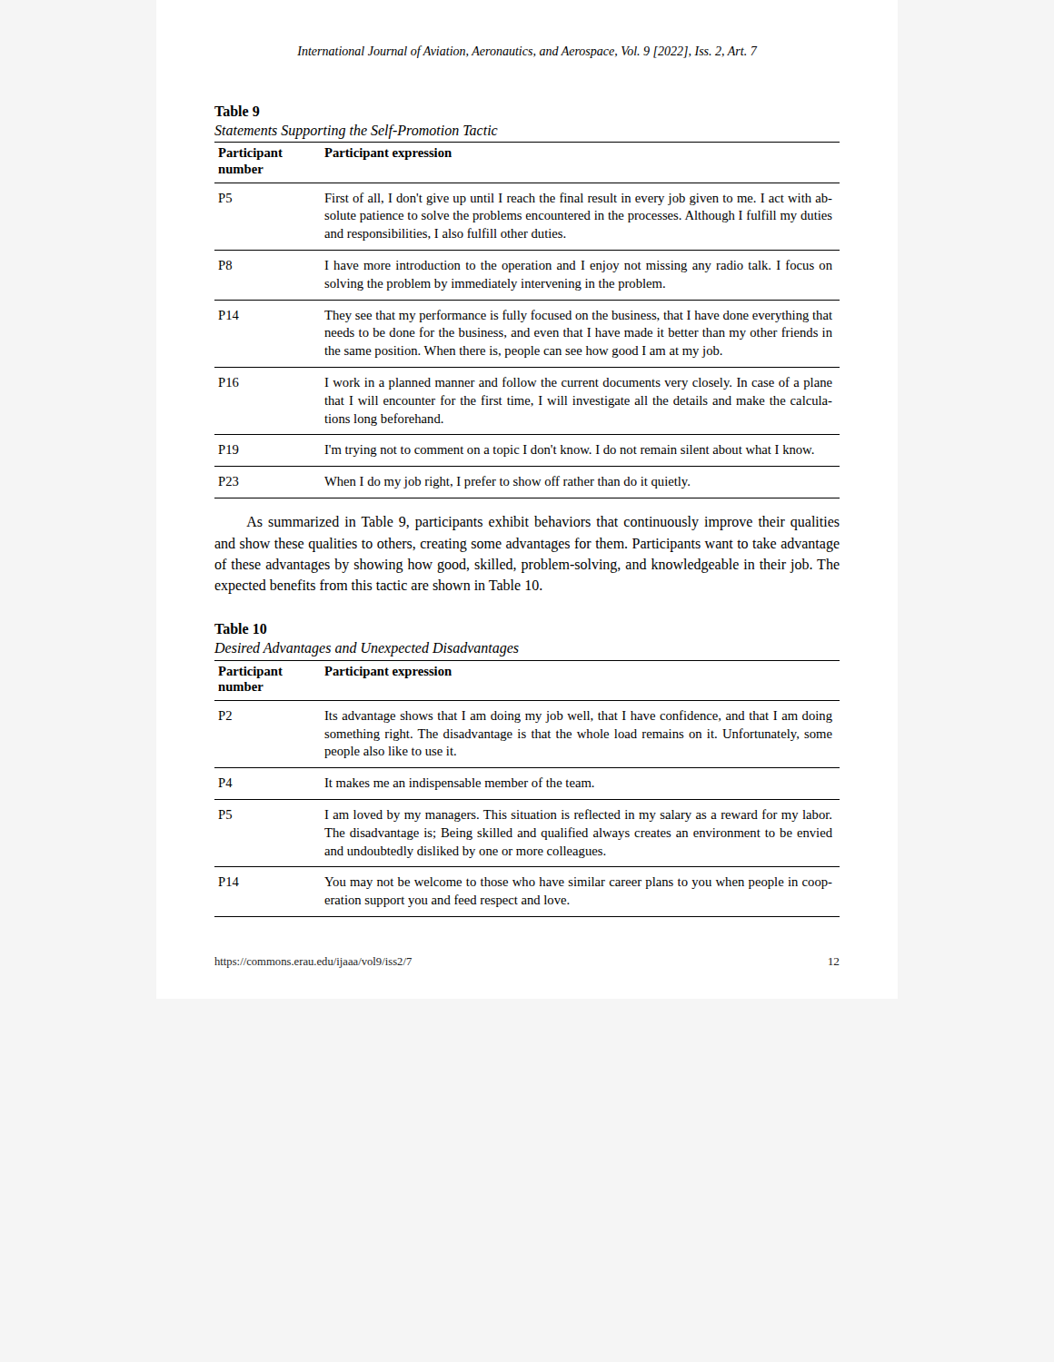International Journal of Aviation, Aeronautics, and Aerospace, Vol. 9 [2022], Iss. 2, Art. 7
Table 9
Statements Supporting the Self-Promotion Tactic
| Participant number | Participant expression |
| --- | --- |
| P5 | First of all, I don't give up until I reach the final result in every job given to me. I act with absolute patience to solve the problems encountered in the processes. Although I fulfill my duties and responsibilities, I also fulfill other duties. |
| P8 | I have more introduction to the operation and I enjoy not missing any radio talk. I focus on solving the problem by immediately intervening in the problem. |
| P14 | They see that my performance is fully focused on the business, that I have done everything that needs to be done for the business, and even that I have made it better than my other friends in the same position. When there is, people can see how good I am at my job. |
| P16 | I work in a planned manner and follow the current documents very closely. In case of a plane that I will encounter for the first time, I will investigate all the details and make the calculations long beforehand. |
| P19 | I'm trying not to comment on a topic I don't know. I do not remain silent about what I know. |
| P23 | When I do my job right, I prefer to show off rather than do it quietly. |
As summarized in Table 9, participants exhibit behaviors that continuously improve their qualities and show these qualities to others, creating some advantages for them. Participants want to take advantage of these advantages by showing how good, skilled, problem-solving, and knowledgeable in their job. The expected benefits from this tactic are shown in Table 10.
Table 10
Desired Advantages and Unexpected Disadvantages
| Participant number | Participant expression |
| --- | --- |
| P2 | Its advantage shows that I am doing my job well, that I have confidence, and that I am doing something right. The disadvantage is that the whole load remains on it. Unfortunately, some people also like to use it. |
| P4 | It makes me an indispensable member of the team. |
| P5 | I am loved by my managers. This situation is reflected in my salary as a reward for my labor. The disadvantage is; Being skilled and qualified always creates an environment to be envied and undoubtedly disliked by one or more colleagues. |
| P14 | You may not be welcome to those who have similar career plans to you when people in cooperation support you and feed respect and love. |
https://commons.erau.edu/ijaaa/vol9/iss2/7 12